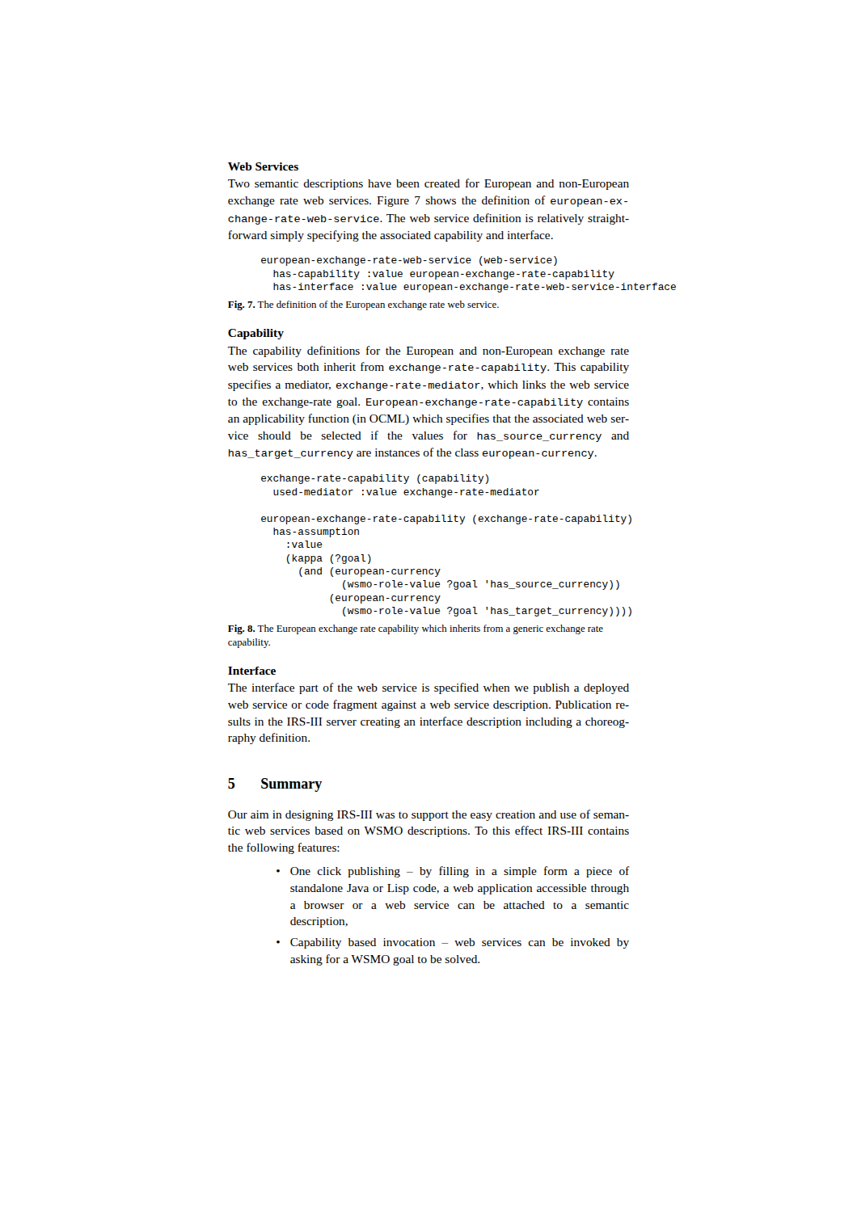Web Services
Two semantic descriptions have been created for European and non-European exchange rate web services. Figure 7 shows the definition of european-exchange-rate-web-service. The web service definition is relatively straightforward simply specifying the associated capability and interface.
european-exchange-rate-web-service (web-service)
  has-capability :value european-exchange-rate-capability
  has-interface :value european-exchange-rate-web-service-interface
Fig. 7. The definition of the European exchange rate web service.
Capability
The capability definitions for the European and non-European exchange rate web services both inherit from exchange-rate-capability. This capability specifies a mediator, exchange-rate-mediator, which links the web service to the exchange-rate goal. European-exchange-rate-capability contains an applicability function (in OCML) which specifies that the associated web service should be selected if the values for has_source_currency and has_target_currency are instances of the class european-currency.
exchange-rate-capability (capability)
  used-mediator :value exchange-rate-mediator

european-exchange-rate-capability (exchange-rate-capability)
  has-assumption
    :value
    (kappa (?goal)
      (and (european-currency
             (wsmo-role-value ?goal 'has_source_currency))
           (european-currency
             (wsmo-role-value ?goal 'has_target_currency))))
Fig. 8. The European exchange rate capability which inherits from a generic exchange rate capability.
Interface
The interface part of the web service is specified when we publish a deployed web service or code fragment against a web service description. Publication results in the IRS-III server creating an interface description including a choreography definition.
5 Summary
Our aim in designing IRS-III was to support the easy creation and use of semantic web services based on WSMO descriptions. To this effect IRS-III contains the following features:
One click publishing – by filling in a simple form a piece of standalone Java or Lisp code, a web application accessible through a browser or a web service can be attached to a semantic description,
Capability based invocation – web services can be invoked by asking for a WSMO goal to be solved.